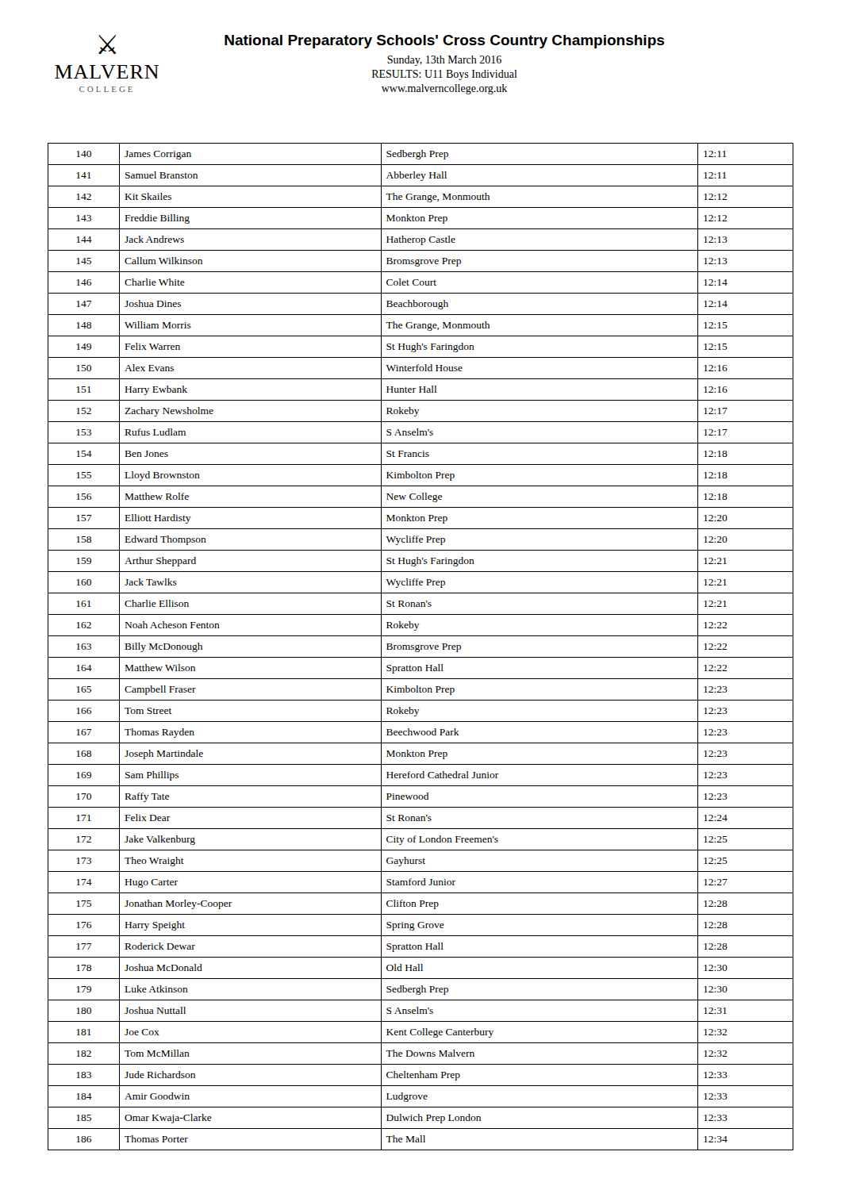⚔
MALVERN
COLLEGE
National Preparatory Schools' Cross Country Championships
Sunday, 13th March 2016
RESULTS: U11 Boys Individual
www.malverncollege.org.uk
| 140 | James Corrigan | Sedbergh Prep | 12:11 |
| 141 | Samuel Branston | Abberley Hall | 12:11 |
| 142 | Kit Skailes | The Grange, Monmouth | 12:12 |
| 143 | Freddie Billing | Monkton Prep | 12:12 |
| 144 | Jack Andrews | Hatherop Castle | 12:13 |
| 145 | Callum Wilkinson | Bromsgrove Prep | 12:13 |
| 146 | Charlie White | Colet Court | 12:14 |
| 147 | Joshua Dines | Beachborough | 12:14 |
| 148 | William Morris | The Grange, Monmouth | 12:15 |
| 149 | Felix Warren | St Hugh's Faringdon | 12:15 |
| 150 | Alex Evans | Winterfold House | 12:16 |
| 151 | Harry Ewbank | Hunter Hall | 12:16 |
| 152 | Zachary Newsholme | Rokeby | 12:17 |
| 153 | Rufus Ludlam | S Anselm's | 12:17 |
| 154 | Ben Jones | St Francis | 12:18 |
| 155 | Lloyd Brownston | Kimbolton Prep | 12:18 |
| 156 | Matthew Rolfe | New College | 12:18 |
| 157 | Elliott Hardisty | Monkton Prep | 12:20 |
| 158 | Edward Thompson | Wycliffe Prep | 12:20 |
| 159 | Arthur Sheppard | St Hugh's Faringdon | 12:21 |
| 160 | Jack Tawlks | Wycliffe Prep | 12:21 |
| 161 | Charlie Ellison | St Ronan's | 12:21 |
| 162 | Noah Acheson Fenton | Rokeby | 12:22 |
| 163 | Billy McDonough | Bromsgrove Prep | 12:22 |
| 164 | Matthew Wilson | Spratton Hall | 12:22 |
| 165 | Campbell Fraser | Kimbolton Prep | 12:23 |
| 166 | Tom Street | Rokeby | 12:23 |
| 167 | Thomas Rayden | Beechwood Park | 12:23 |
| 168 | Joseph Martindale | Monkton Prep | 12:23 |
| 169 | Sam Phillips | Hereford Cathedral Junior | 12:23 |
| 170 | Raffy Tate | Pinewood | 12:23 |
| 171 | Felix Dear | St Ronan's | 12:24 |
| 172 | Jake Valkenburg | City of London Freemen's | 12:25 |
| 173 | Theo Wraight | Gayhurst | 12:25 |
| 174 | Hugo Carter | Stamford Junior | 12:27 |
| 175 | Jonathan Morley-Cooper | Clifton Prep | 12:28 |
| 176 | Harry Speight | Spring Grove | 12:28 |
| 177 | Roderick Dewar | Spratton Hall | 12:28 |
| 178 | Joshua McDonald | Old Hall | 12:30 |
| 179 | Luke Atkinson | Sedbergh Prep | 12:30 |
| 180 | Joshua Nuttall | S Anselm's | 12:31 |
| 181 | Joe Cox | Kent College Canterbury | 12:32 |
| 182 | Tom McMillan | The Downs Malvern | 12:32 |
| 183 | Jude Richardson | Cheltenham Prep | 12:33 |
| 184 | Amir Goodwin | Ludgrove | 12:33 |
| 185 | Omar Kwaja-Clarke | Dulwich Prep London | 12:33 |
| 186 | Thomas Porter | The Mall | 12:34 |